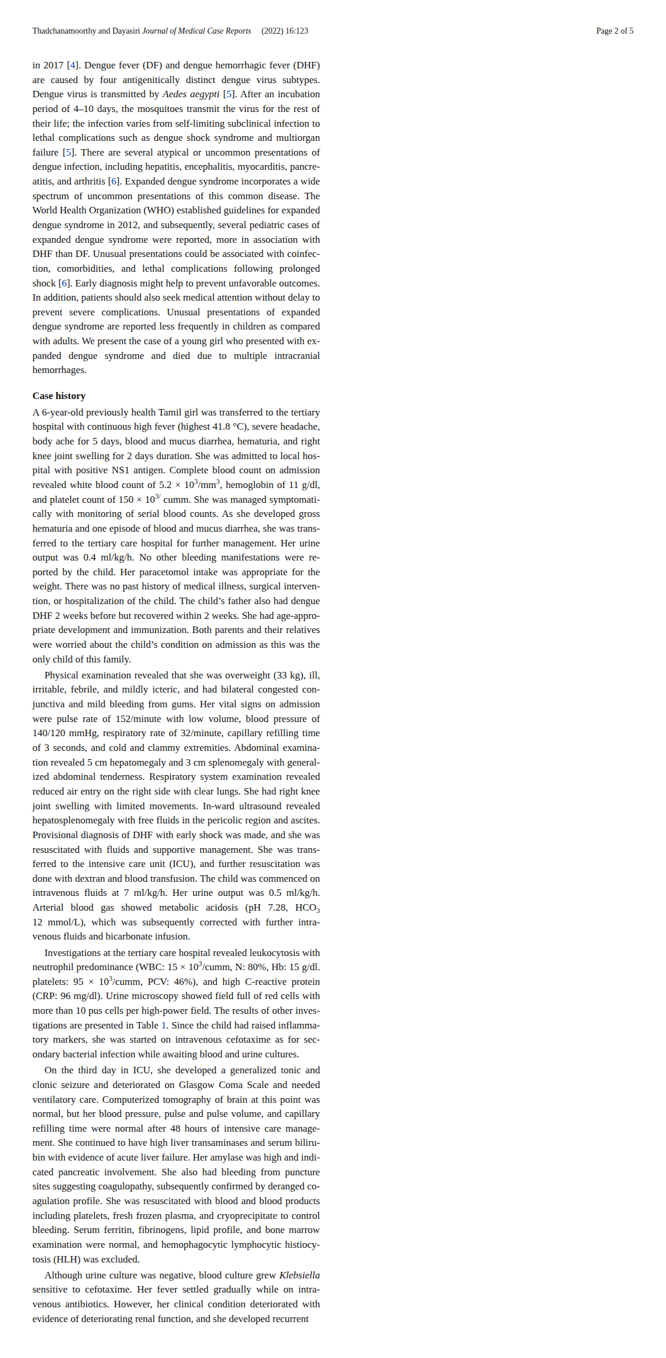Thadchanamoorthy and Dayasiri Journal of Medical Case Reports (2022) 16:123 Page 2 of 5
in 2017 [4]. Dengue fever (DF) and dengue hemorrhagic fever (DHF) are caused by four antigenitically distinct dengue virus subtypes. Dengue virus is transmitted by Aedes aegypti [5]. After an incubation period of 4–10 days, the mosquitoes transmit the virus for the rest of their life; the infection varies from self-limiting subclinical infection to lethal complications such as dengue shock syndrome and multiorgan failure [5]. There are several atypical or uncommon presentations of dengue infection, including hepatitis, encephalitis, myocarditis, pancreatitis, and arthritis [6]. Expanded dengue syndrome incorporates a wide spectrum of uncommon presentations of this common disease. The World Health Organization (WHO) established guidelines for expanded dengue syndrome in 2012, and subsequently, several pediatric cases of expanded dengue syndrome were reported, more in association with DHF than DF. Unusual presentations could be associated with coinfection, comorbidities, and lethal complications following prolonged shock [6]. Early diagnosis might help to prevent unfavorable outcomes. In addition, patients should also seek medical attention without delay to prevent severe complications. Unusual presentations of expanded dengue syndrome are reported less frequently in children as compared with adults. We present the case of a young girl who presented with expanded dengue syndrome and died due to multiple intracranial hemorrhages.
Case history
A 6-year-old previously health Tamil girl was transferred to the tertiary hospital with continuous high fever (highest 41.8 °C), severe headache, body ache for 5 days, blood and mucus diarrhea, hematuria, and right knee joint swelling for 2 days duration. She was admitted to local hospital with positive NS1 antigen. Complete blood count on admission revealed white blood count of 5.2 × 103/mm3, hemoglobin of 11 g/dl, and platelet count of 150 × 103/ cumm. She was managed symptomatically with monitoring of serial blood counts. As she developed gross hematuria and one episode of blood and mucus diarrhea, she was transferred to the tertiary care hospital for further management. Her urine output was 0.4 ml/kg/h. No other bleeding manifestations were reported by the child. Her paracetomol intake was appropriate for the weight. There was no past history of medical illness, surgical intervention, or hospitalization of the child. The child’s father also had dengue DHF 2 weeks before but recovered within 2 weeks. She had age-appropriate development and immunization. Both parents and their relatives were worried about the child’s condition on admission as this was the only child of this family.
Physical examination revealed that she was overweight (33 kg), ill, irritable, febrile, and mildly icteric, and had bilateral congested conjunctiva and mild bleeding from gums. Her vital signs on admission were pulse rate of 152/minute with low volume, blood pressure of 140/120 mmHg, respiratory rate of 32/minute, capillary refilling time of 3 seconds, and cold and clammy extremities. Abdominal examination revealed 5 cm hepatomegaly and 3 cm splenomegaly with generalized abdominal tenderness. Respiratory system examination revealed reduced air entry on the right side with clear lungs. She had right knee joint swelling with limited movements. In-ward ultrasound revealed hepatosplenomegaly with free fluids in the pericolic region and ascites. Provisional diagnosis of DHF with early shock was made, and she was resuscitated with fluids and supportive management. She was transferred to the intensive care unit (ICU), and further resuscitation was done with dextran and blood transfusion. The child was commenced on intravenous fluids at 7 ml/kg/h. Her urine output was 0.5 ml/kg/h. Arterial blood gas showed metabolic acidosis (pH 7.28, HCO3 12 mmol/L), which was subsequently corrected with further intravenous fluids and bicarbonate infusion.
Investigations at the tertiary care hospital revealed leukocytosis with neutrophil predominance (WBC: 15 × 103/cumm, N: 80%, Hb: 15 g/dl. platelets: 95 × 103/cumm, PCV: 46%), and high C-reactive protein (CRP: 96 mg/dl). Urine microscopy showed field full of red cells with more than 10 pus cells per high-power field. The results of other investigations are presented in Table 1. Since the child had raised inflammatory markers, she was started on intravenous cefotaxime as for secondary bacterial infection while awaiting blood and urine cultures.
On the third day in ICU, she developed a generalized tonic and clonic seizure and deteriorated on Glasgow Coma Scale and needed ventilatory care. Computerized tomography of brain at this point was normal, but her blood pressure, pulse and pulse volume, and capillary refilling time were normal after 48 hours of intensive care management. She continued to have high liver transaminases and serum bilirubin with evidence of acute liver failure. Her amylase was high and indicated pancreatic involvement. She also had bleeding from puncture sites suggesting coagulopathy, subsequently confirmed by deranged coagulation profile. She was resuscitated with blood and blood products including platelets, fresh frozen plasma, and cryoprecipitate to control bleeding. Serum ferritin, fibrinogens, lipid profile, and bone marrow examination were normal, and hemophagocytic lymphocytic histiocytosis (HLH) was excluded.
Although urine culture was negative, blood culture grew Klebsiella sensitive to cefotaxime. Her fever settled gradually while on intravenous antibiotics. However, her clinical condition deteriorated with evidence of deteriorating renal function, and she developed recurrent